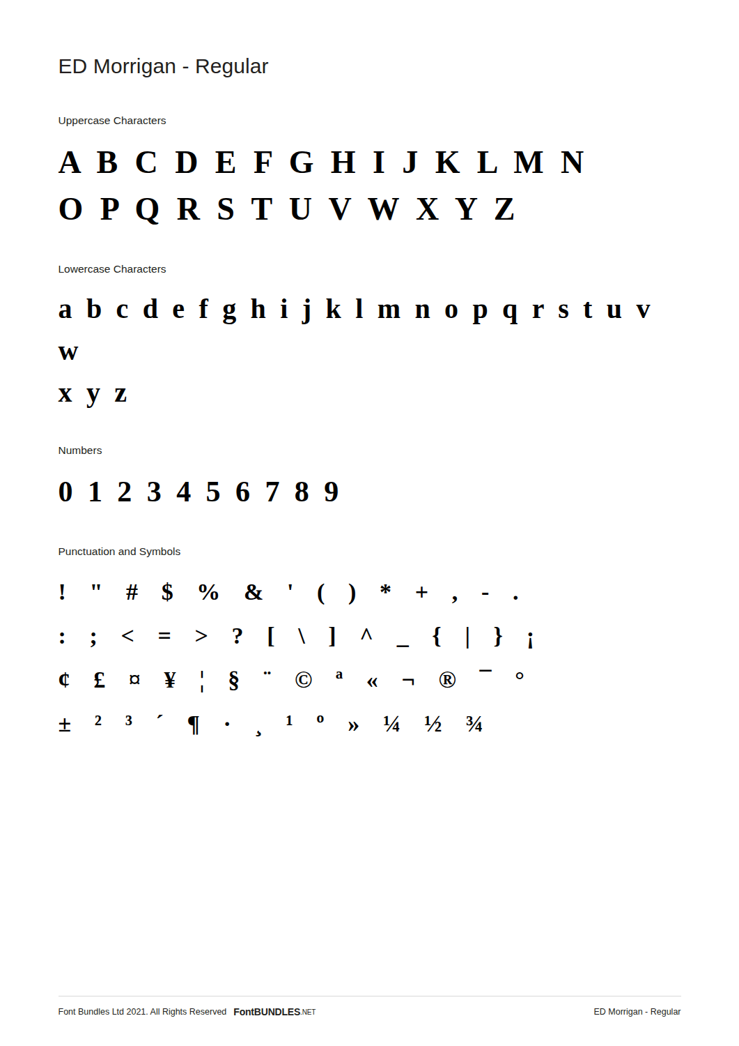ED Morrigan - Regular
Uppercase Characters
A B C D E F G H I J K L M N
O P Q R S T U V W X Y Z
Lowercase Characters
a b c d e f g h i j k l m n o p q r s t u v w
x y z
Numbers
0 1 2 3 4 5 6 7 8 9
Punctuation and Symbols
! " # $ % & ' ( ) * + , - .
: ; < = > ? [ \ ] ^ _ { | } ¡
¢ £ ¤ ¥ ¦ § ¨ © ª « ¬ ® ¯ °
± ² ³ ´ ¶ · ¸ ¹ º » ¼ ½ ¾
Font Bundles Ltd 2021. All Rights Reserved FontBUNDLES.NET
ED Morrigan - Regular